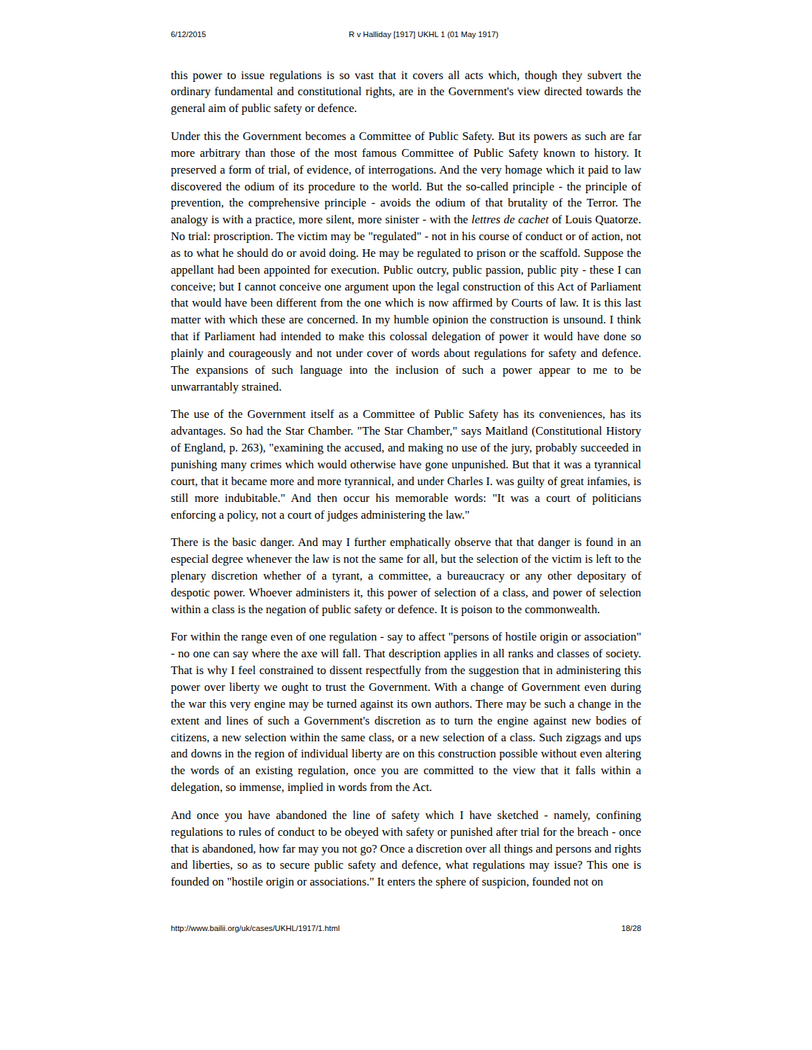6/12/2015 R v Halliday [1917] UKHL 1 (01 May 1917)
this power to issue regulations is so vast that it covers all acts which, though they subvert the ordinary fundamental and constitutional rights, are in the Government's view directed towards the general aim of public safety or defence.
Under this the Government becomes a Committee of Public Safety. But its powers as such are far more arbitrary than those of the most famous Committee of Public Safety known to history. It preserved a form of trial, of evidence, of interrogations. And the very homage which it paid to law discovered the odium of its procedure to the world. But the so-called principle - the principle of prevention, the comprehensive principle - avoids the odium of that brutality of the Terror. The analogy is with a practice, more silent, more sinister - with the lettres de cachet of Louis Quatorze. No trial: proscription. The victim may be "regulated" - not in his course of conduct or of action, not as to what he should do or avoid doing. He may be regulated to prison or the scaffold. Suppose the appellant had been appointed for execution. Public outcry, public passion, public pity - these I can conceive; but I cannot conceive one argument upon the legal construction of this Act of Parliament that would have been different from the one which is now affirmed by Courts of law. It is this last matter with which these are concerned. In my humble opinion the construction is unsound. I think that if Parliament had intended to make this colossal delegation of power it would have done so plainly and courageously and not under cover of words about regulations for safety and defence. The expansions of such language into the inclusion of such a power appear to me to be unwarrantably strained.
The use of the Government itself as a Committee of Public Safety has its conveniences, has its advantages. So had the Star Chamber. "The Star Chamber," says Maitland (Constitutional History of England, p. 263), "examining the accused, and making no use of the jury, probably succeeded in punishing many crimes which would otherwise have gone unpunished. But that it was a tyrannical court, that it became more and more tyrannical, and under Charles I. was guilty of great infamies, is still more indubitable." And then occur his memorable words: "It was a court of politicians enforcing a policy, not a court of judges administering the law."
There is the basic danger. And may I further emphatically observe that that danger is found in an especial degree whenever the law is not the same for all, but the selection of the victim is left to the plenary discretion whether of a tyrant, a committee, a bureaucracy or any other depositary of despotic power. Whoever administers it, this power of selection of a class, and power of selection within a class is the negation of public safety or defence. It is poison to the commonwealth.
For within the range even of one regulation - say to affect "persons of hostile origin or association" - no one can say where the axe will fall. That description applies in all ranks and classes of society. That is why I feel constrained to dissent respectfully from the suggestion that in administering this power over liberty we ought to trust the Government. With a change of Government even during the war this very engine may be turned against its own authors. There may be such a change in the extent and lines of such a Government's discretion as to turn the engine against new bodies of citizens, a new selection within the same class, or a new selection of a class. Such zigzags and ups and downs in the region of individual liberty are on this construction possible without even altering the words of an existing regulation, once you are committed to the view that it falls within a delegation, so immense, implied in words from the Act.
And once you have abandoned the line of safety which I have sketched - namely, confining regulations to rules of conduct to be obeyed with safety or punished after trial for the breach - once that is abandoned, how far may you not go? Once a discretion over all things and persons and rights and liberties, so as to secure public safety and defence, what regulations may issue? This one is founded on "hostile origin or associations." It enters the sphere of suspicion, founded not on
http://www.bailii.org/uk/cases/UKHL/1917/1.html 18/28